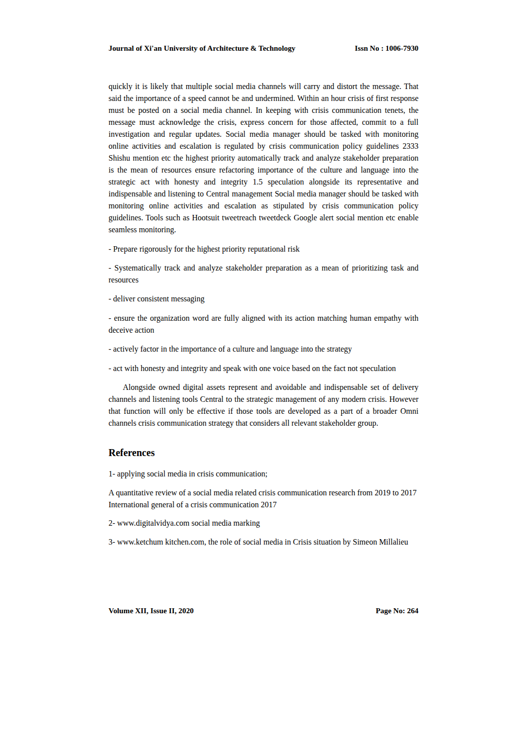Journal of Xi'an University of Architecture & Technology
Issn No : 1006-7930
quickly it is likely that multiple social media channels will carry and distort the message. That said the importance of a speed cannot be and undermined. Within an hour crisis of first response must be posted on a social media channel. In keeping with crisis communication tenets, the message must acknowledge the crisis, express concern for those affected, commit to a full investigation and regular updates. Social media manager should be tasked with monitoring online activities and escalation is regulated by crisis communication policy guidelines 2333 Shishu mention etc the highest priority automatically track and analyze stakeholder preparation is the mean of resources ensure refactoring importance of the culture and language into the strategic act with honesty and integrity 1.5 speculation alongside its representative and indispensable and listening to Central management Social media manager should be tasked with monitoring online activities and escalation as stipulated by crisis communication policy guidelines. Tools such as Hootsuit tweetreach tweetdeck Google alert social mention etc enable seamless monitoring.
- Prepare rigorously for the highest priority reputational risk
- Systematically track and analyze stakeholder preparation as a mean of prioritizing task and resources
- deliver consistent messaging
- ensure the organization word are fully aligned with its action matching human empathy with deceive action
- actively factor in the importance of a culture and language into the strategy
- act with honesty and integrity and speak with one voice based on the fact not speculation
Alongside owned digital assets represent and avoidable and indispensable set of delivery channels and listening tools Central to the strategic management of any modern crisis. However that function will only be effective if those tools are developed as a part of a broader Omni channels crisis communication strategy that considers all relevant stakeholder group.
References
1- applying social media in crisis communication;
A quantitative review of a social media related crisis communication research from 2019 to 2017 International general of a crisis communication 2017
2- www.digitalvidya.com social media marking
3- www.ketchum kitchen.com, the role of social media in Crisis situation by Simeon Millalieu
Volume XII, Issue II, 2020
Page No: 264